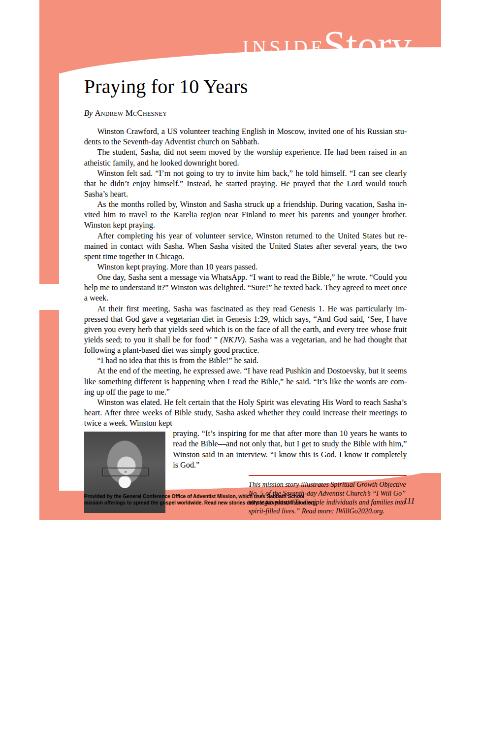INSIDE Story
Praying for 10 Years
By Andrew McChesney
Winston Crawford, a US volunteer teaching English in Moscow, invited one of his Russian students to the Seventh-day Adventist church on Sabbath.
The student, Sasha, did not seem moved by the worship experience. He had been raised in an atheistic family, and he looked downright bored.
Winston felt sad. “I’m not going to try to invite him back,” he told himself. “I can see clearly that he didn’t enjoy himself.” Instead, he started praying. He prayed that the Lord would touch Sasha’s heart.
As the months rolled by, Winston and Sasha struck up a friendship. During vacation, Sasha invited him to travel to the Karelia region near Finland to meet his parents and younger brother. Winston kept praying.
After completing his year of volunteer service, Winston returned to the United States but remained in contact with Sasha. When Sasha visited the United States after several years, the two spent time together in Chicago.
Winston kept praying. More than 10 years passed.
One day, Sasha sent a message via WhatsApp. “I want to read the Bible,” he wrote. “Could you help me to understand it?” Winston was delighted. “Sure!” he texted back. They agreed to meet once a week.
At their first meeting, Sasha was fascinated as they read Genesis 1. He was particularly impressed that God gave a vegetarian diet in Genesis 1:29, which says, “And God said, ‘See, I have given you every herb that yields seed which is on the face of all the earth, and every tree whose fruit yields seed; to you it shall be for food’ ” (NKJV). Sasha was a vegetarian, and he had thought that following a plant-based diet was simply good practice.
“I had no idea that this is from the Bible!” he said.
At the end of the meeting, he expressed awe. “I have read Pushkin and Dostoevsky, but it seems like something different is happening when I read the Bible,” he said. “It’s like the words are coming up off the page to me.”
Winston was elated. He felt certain that the Holy Spirit was elevating His Word to reach Sasha’s heart. After three weeks of Bible study, Sasha asked whether they could increase their meetings to twice a week. Winston kept
praying. “It’s inspiring for me that after more than 10 years he wants to read the Bible—and not only that, but I get to study the Bible with him,” Winston said in an interview. “I know this is God. I know it completely is God.”
This mission story illustrates Spiritual Growth Objective No. 5 of the Seventh-day Adventist Church’s “I Will Go” strategic plan, “To disciple individuals and families into spirit-filled lives.” Read more: IWillGo2020.org.
Provided by the General Conference Office of Adventist Mission, which uses Sabbath School
mission offerings to spread the gospel worldwide. Read new stories daily at AdventistMission.org.
111